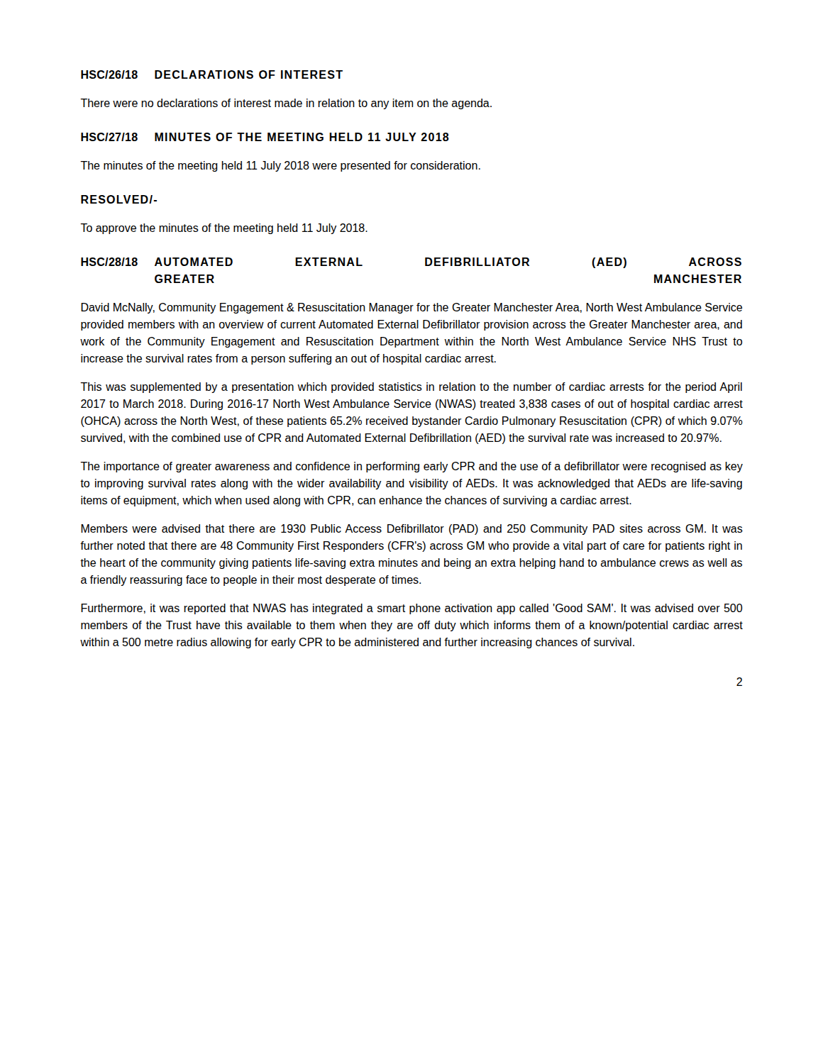HSC/26/18 DECLARATIONS OF INTEREST
There were no declarations of interest made in relation to any item on the agenda.
HSC/27/18 MINUTES OF THE MEETING HELD 11 JULY 2018
The minutes of the meeting held 11 July 2018 were presented for consideration.
RESOLVED/-
To approve the minutes of the meeting held 11 July 2018.
HSC/28/18 AUTOMATED EXTERNAL DEFIBRILLIATOR (AED) ACROSS
GREATER MANCHESTER
David McNally, Community Engagement & Resuscitation Manager for the Greater Manchester Area, North West Ambulance Service provided members with an overview of current Automated External Defibrillator provision across the Greater Manchester area, and work of the Community Engagement and Resuscitation Department within the North West Ambulance Service NHS Trust to increase the survival rates from a person suffering an out of hospital cardiac arrest.
This was supplemented by a presentation which provided statistics in relation to the number of cardiac arrests for the period April 2017 to March 2018. During 2016-17 North West Ambulance Service (NWAS) treated 3,838 cases of out of hospital cardiac arrest (OHCA) across the North West, of these patients 65.2% received bystander Cardio Pulmonary Resuscitation (CPR) of which 9.07% survived, with the combined use of CPR and Automated External Defibrillation (AED) the survival rate was increased to 20.97%.
The importance of greater awareness and confidence in performing early CPR and the use of a defibrillator were recognised as key to improving survival rates along with the wider availability and visibility of AEDs. It was acknowledged that AEDs are life-saving items of equipment, which when used along with CPR, can enhance the chances of surviving a cardiac arrest.
Members were advised that there are 1930 Public Access Defibrillator (PAD) and 250 Community PAD sites across GM. It was further noted that there are 48 Community First Responders (CFR's) across GM who provide a vital part of care for patients right in the heart of the community giving patients life-saving extra minutes and being an extra helping hand to ambulance crews as well as a friendly reassuring face to people in their most desperate of times.
Furthermore, it was reported that NWAS has integrated a smart phone activation app called 'Good SAM'. It was advised over 500 members of the Trust have this available to them when they are off duty which informs them of a known/potential cardiac arrest within a 500 metre radius allowing for early CPR to be administered and further increasing chances of survival.
2